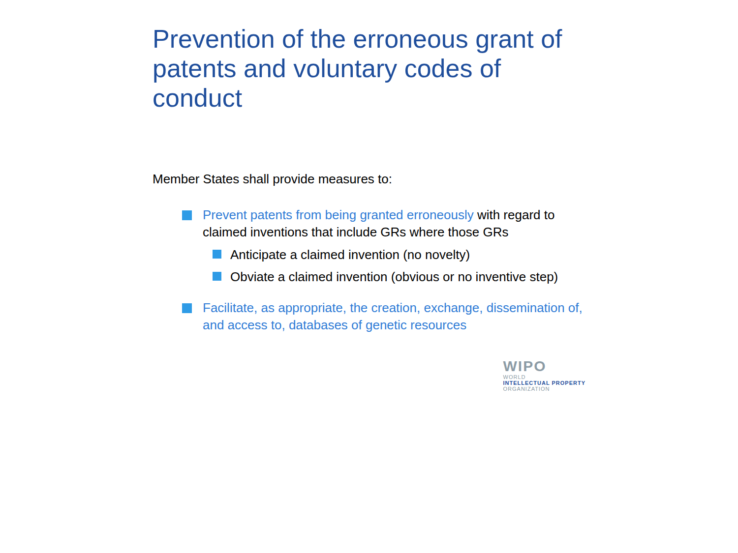Prevention of the erroneous grant of patents and voluntary codes of conduct
Member States shall provide measures to:
Prevent patents from being granted erroneously with regard to claimed inventions that include GRs where those GRs
Anticipate a claimed invention (no novelty)
Obviate a claimed invention (obvious or no inventive step)
Facilitate, as appropriate, the creation, exchange, dissemination of, and access to, databases of genetic resources
WIPO
WORLD
INTELLECTUAL PROPERTY
ORGANIZATION